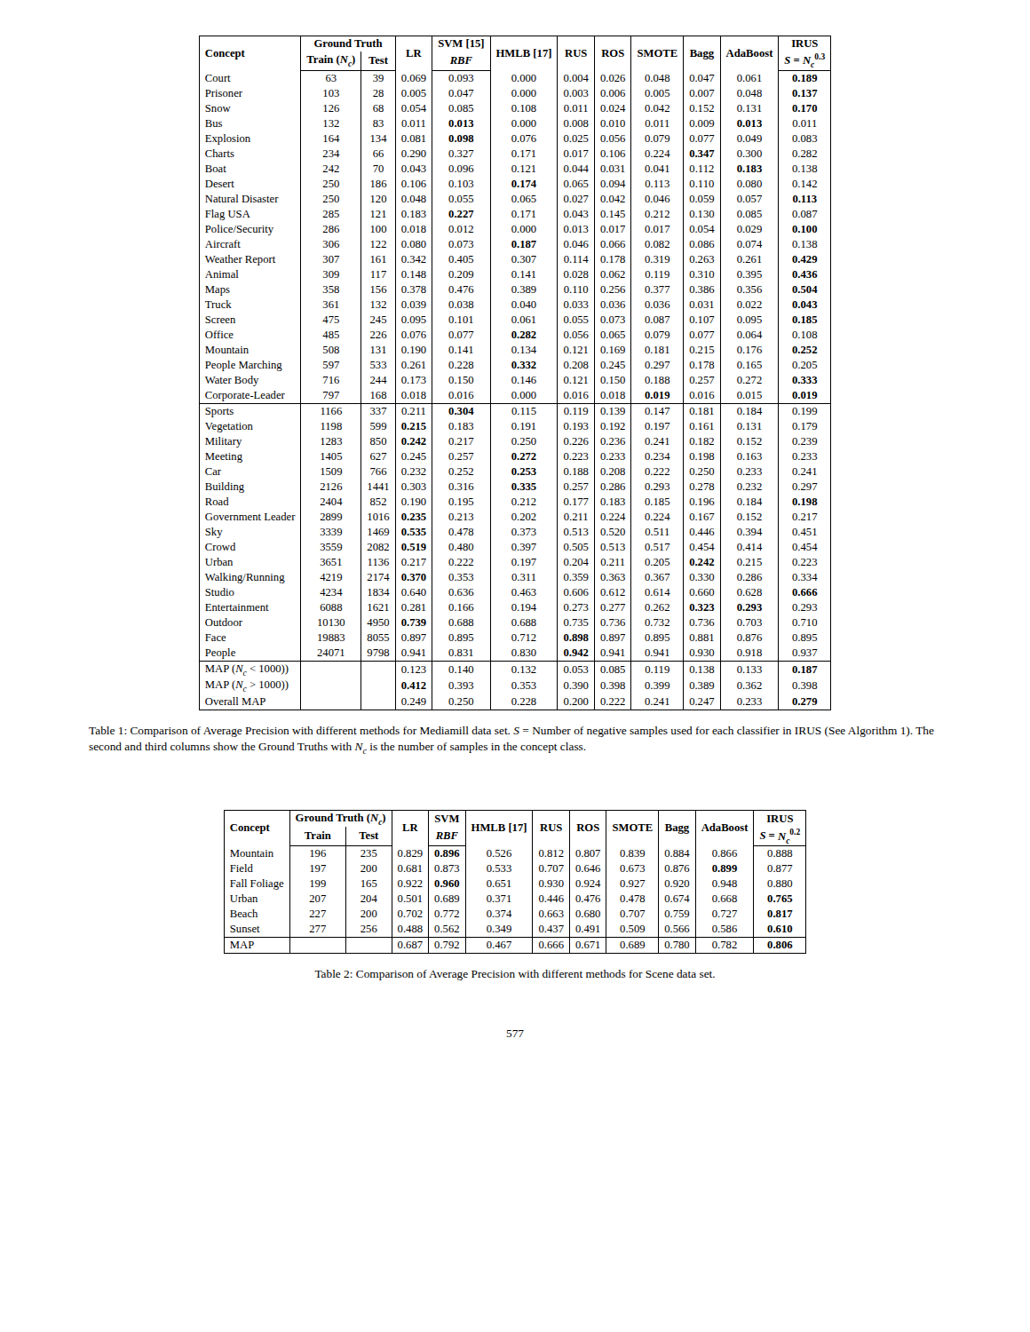| Concept | Ground Truth | LR | SVM [15] | HMLB [17] | RUS | ROS | SMOTE | Bagg | AdaBoost | IRUS |
| --- | --- | --- | --- | --- | --- | --- | --- | --- | --- | --- |
| Train ( N c ) | Test | RBF | S = N c 0.3 |
| Court | 63 | 39 | 0.069 | 0.093 | 0.000 | 0.004 | 0.026 | 0.048 | 0.047 | 0.061 | 0.189 |
| Prisoner | 103 | 28 | 0.005 | 0.047 | 0.000 | 0.003 | 0.006 | 0.005 | 0.007 | 0.048 | 0.137 |
| Snow | 126 | 68 | 0.054 | 0.085 | 0.108 | 0.011 | 0.024 | 0.042 | 0.152 | 0.131 | 0.170 |
| Bus | 132 | 83 | 0.011 | 0.013 | 0.000 | 0.008 | 0.010 | 0.011 | 0.009 | 0.013 | 0.011 |
| Explosion | 164 | 134 | 0.081 | 0.098 | 0.076 | 0.025 | 0.056 | 0.079 | 0.077 | 0.049 | 0.083 |
| Charts | 234 | 66 | 0.290 | 0.327 | 0.171 | 0.017 | 0.106 | 0.224 | 0.347 | 0.300 | 0.282 |
| Boat | 242 | 70 | 0.043 | 0.096 | 0.121 | 0.044 | 0.031 | 0.041 | 0.112 | 0.183 | 0.138 |
| Desert | 250 | 186 | 0.106 | 0.103 | 0.174 | 0.065 | 0.094 | 0.113 | 0.110 | 0.080 | 0.142 |
| Natural Disaster | 250 | 120 | 0.048 | 0.055 | 0.065 | 0.027 | 0.042 | 0.046 | 0.059 | 0.057 | 0.113 |
| Flag USA | 285 | 121 | 0.183 | 0.227 | 0.171 | 0.043 | 0.145 | 0.212 | 0.130 | 0.085 | 0.087 |
| Police/Security | 286 | 100 | 0.018 | 0.012 | 0.000 | 0.013 | 0.017 | 0.017 | 0.054 | 0.029 | 0.100 |
| Aircraft | 306 | 122 | 0.080 | 0.073 | 0.187 | 0.046 | 0.066 | 0.082 | 0.086 | 0.074 | 0.138 |
| Weather Report | 307 | 161 | 0.342 | 0.405 | 0.307 | 0.114 | 0.178 | 0.319 | 0.263 | 0.261 | 0.429 |
| Animal | 309 | 117 | 0.148 | 0.209 | 0.141 | 0.028 | 0.062 | 0.119 | 0.310 | 0.395 | 0.436 |
| Maps | 358 | 156 | 0.378 | 0.476 | 0.389 | 0.110 | 0.256 | 0.377 | 0.386 | 0.356 | 0.504 |
| Truck | 361 | 132 | 0.039 | 0.038 | 0.040 | 0.033 | 0.036 | 0.036 | 0.031 | 0.022 | 0.043 |
| Screen | 475 | 245 | 0.095 | 0.101 | 0.061 | 0.055 | 0.073 | 0.087 | 0.107 | 0.095 | 0.185 |
| Office | 485 | 226 | 0.076 | 0.077 | 0.282 | 0.056 | 0.065 | 0.079 | 0.077 | 0.064 | 0.108 |
| Mountain | 508 | 131 | 0.190 | 0.141 | 0.134 | 0.121 | 0.169 | 0.181 | 0.215 | 0.176 | 0.252 |
| People Marching | 597 | 533 | 0.261 | 0.228 | 0.332 | 0.208 | 0.245 | 0.297 | 0.178 | 0.165 | 0.205 |
| Water Body | 716 | 244 | 0.173 | 0.150 | 0.146 | 0.121 | 0.150 | 0.188 | 0.257 | 0.272 | 0.333 |
| Corporate-Leader | 797 | 168 | 0.018 | 0.016 | 0.000 | 0.016 | 0.018 | 0.019 | 0.016 | 0.015 | 0.019 |
| Sports | 1166 | 337 | 0.211 | 0.304 | 0.115 | 0.119 | 0.139 | 0.147 | 0.181 | 0.184 | 0.199 |
| Vegetation | 1198 | 599 | 0.215 | 0.183 | 0.191 | 0.193 | 0.192 | 0.197 | 0.161 | 0.131 | 0.179 |
| Military | 1283 | 850 | 0.242 | 0.217 | 0.250 | 0.226 | 0.236 | 0.241 | 0.182 | 0.152 | 0.239 |
| Meeting | 1405 | 627 | 0.245 | 0.257 | 0.272 | 0.223 | 0.233 | 0.234 | 0.198 | 0.163 | 0.233 |
| Car | 1509 | 766 | 0.232 | 0.252 | 0.253 | 0.188 | 0.208 | 0.222 | 0.250 | 0.233 | 0.241 |
| Building | 2126 | 1441 | 0.303 | 0.316 | 0.335 | 0.257 | 0.286 | 0.293 | 0.278 | 0.232 | 0.297 |
| Road | 2404 | 852 | 0.190 | 0.195 | 0.212 | 0.177 | 0.183 | 0.185 | 0.196 | 0.184 | 0.198 |
| Government Leader | 2899 | 1016 | 0.235 | 0.213 | 0.202 | 0.211 | 0.224 | 0.224 | 0.167 | 0.152 | 0.217 |
| Sky | 3339 | 1469 | 0.535 | 0.478 | 0.373 | 0.513 | 0.520 | 0.511 | 0.446 | 0.394 | 0.451 |
| Crowd | 3559 | 2082 | 0.519 | 0.480 | 0.397 | 0.505 | 0.513 | 0.517 | 0.454 | 0.414 | 0.454 |
| Urban | 3651 | 1136 | 0.217 | 0.222 | 0.197 | 0.204 | 0.211 | 0.205 | 0.242 | 0.215 | 0.223 |
| Walking/Running | 4219 | 2174 | 0.370 | 0.353 | 0.311 | 0.359 | 0.363 | 0.367 | 0.330 | 0.286 | 0.334 |
| Studio | 4234 | 1834 | 0.640 | 0.636 | 0.463 | 0.606 | 0.612 | 0.614 | 0.660 | 0.628 | 0.666 |
| Entertainment | 6088 | 1621 | 0.281 | 0.166 | 0.194 | 0.273 | 0.277 | 0.262 | 0.323 | 0.293 | 0.293 |
| Outdoor | 10130 | 4950 | 0.739 | 0.688 | 0.688 | 0.735 | 0.736 | 0.732 | 0.736 | 0.703 | 0.710 |
| Face | 19883 | 8055 | 0.897 | 0.895 | 0.712 | 0.898 | 0.897 | 0.895 | 0.881 | 0.876 | 0.895 |
| People | 24071 | 9798 | 0.941 | 0.831 | 0.830 | 0.942 | 0.941 | 0.941 | 0.930 | 0.918 | 0.937 |
| MAP ( N c < 1000)) | | | 0.123 | 0.140 | 0.132 | 0.053 | 0.085 | 0.119 | 0.138 | 0.133 | 0.187 |
| MAP ( N c > 1000)) | | | 0.412 | 0.393 | 0.353 | 0.390 | 0.398 | 0.399 | 0.389 | 0.362 | 0.398 |
| Overall MAP | | | 0.249 | 0.250 | 0.228 | 0.200 | 0.222 | 0.241 | 0.247 | 0.233 | 0.279 |
Table 1: Comparison of Average Precision with different methods for Mediamill data set. S = Number of negative samples used for each classifier in IRUS (See Algorithm 1). The second and third columns show the Ground Truths with Nc is the number of samples in the concept class.
| Concept | Ground Truth ( N c ) | LR | SVM | HMLB [17] | RUS | ROS | SMOTE | Bagg | AdaBoost | IRUS |
| --- | --- | --- | --- | --- | --- | --- | --- | --- | --- | --- |
| Train | Test | RBF | S = N c 0.2 |
| Mountain | 196 | 235 | 0.829 | 0.896 | 0.526 | 0.812 | 0.807 | 0.839 | 0.884 | 0.866 | 0.888 |
| Field | 197 | 200 | 0.681 | 0.873 | 0.533 | 0.707 | 0.646 | 0.673 | 0.876 | 0.899 | 0.877 |
| Fall Foliage | 199 | 165 | 0.922 | 0.960 | 0.651 | 0.930 | 0.924 | 0.927 | 0.920 | 0.948 | 0.880 |
| Urban | 207 | 204 | 0.501 | 0.689 | 0.371 | 0.446 | 0.476 | 0.478 | 0.674 | 0.668 | 0.765 |
| Beach | 227 | 200 | 0.702 | 0.772 | 0.374 | 0.663 | 0.680 | 0.707 | 0.759 | 0.727 | 0.817 |
| Sunset | 277 | 256 | 0.488 | 0.562 | 0.349 | 0.437 | 0.491 | 0.509 | 0.566 | 0.586 | 0.610 |
| MAP | | | 0.687 | 0.792 | 0.467 | 0.666 | 0.671 | 0.689 | 0.780 | 0.782 | 0.806 |
Table 2: Comparison of Average Precision with different methods for Scene data set.
577